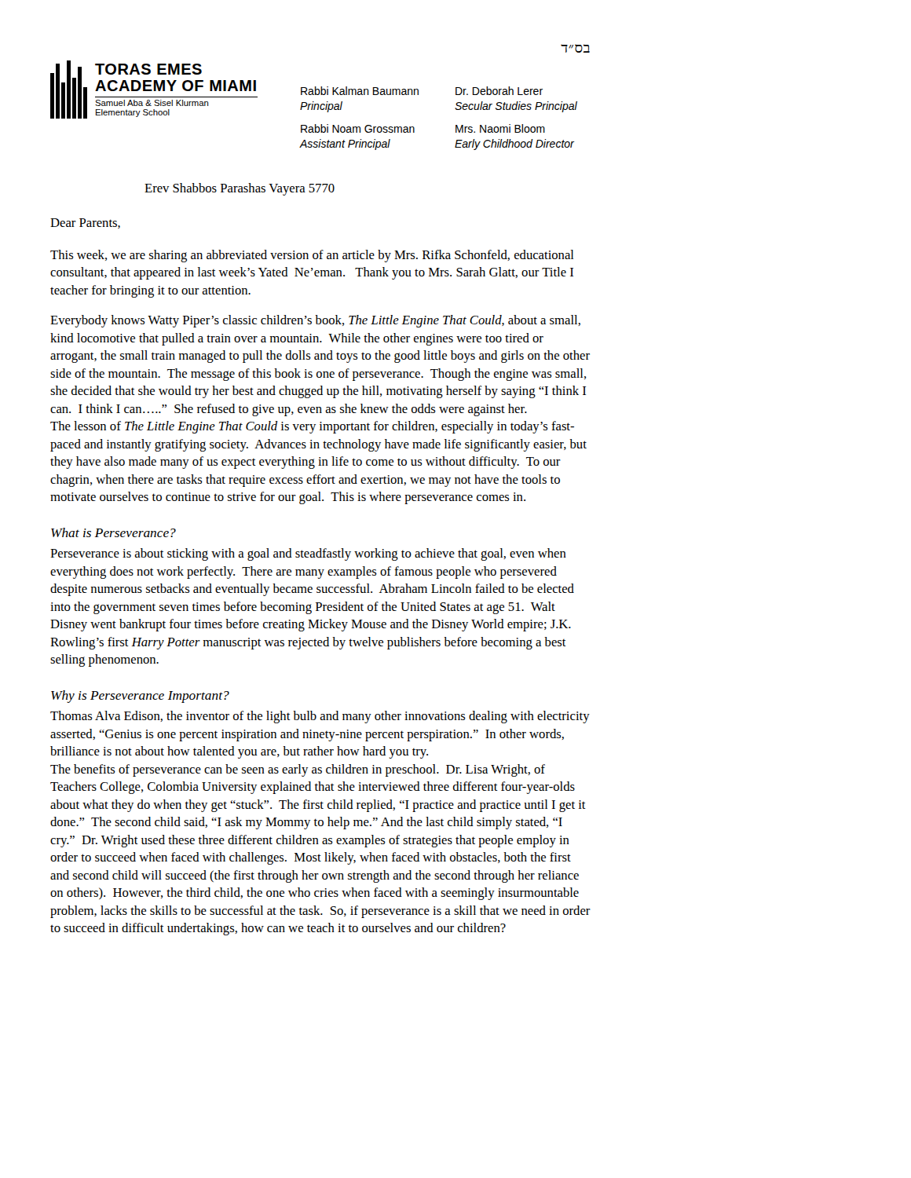בס״ד
TORAS EMES
ACADEMY OF MIAMI
Samuel Aba & Sisel Klurman
Elementary School
Rabbi Kalman Baumann
Principal
Rabbi Noam Grossman
Assistant Principal
Dr. Deborah Lerer
Secular Studies Principal
Mrs. Naomi Bloom
Early Childhood Director
Erev Shabbos Parashas Vayera 5770
Dear Parents,
This week, we are sharing an abbreviated version of an article by Mrs. Rifka Schonfeld, educational consultant, that appeared in last week’s Yated Ne’eman. Thank you to Mrs. Sarah Glatt, our Title I teacher for bringing it to our attention.
Everybody knows Watty Piper’s classic children’s book, The Little Engine That Could, about a small, kind locomotive that pulled a train over a mountain. While the other engines were too tired or arrogant, the small train managed to pull the dolls and toys to the good little boys and girls on the other side of the mountain. The message of this book is one of perseverance. Though the engine was small, she decided that she would try her best and chugged up the hill, motivating herself by saying “I think I can. I think I can…..” She refused to give up, even as she knew the odds were against her.
The lesson of The Little Engine That Could is very important for children, especially in today’s fast-paced and instantly gratifying society. Advances in technology have made life significantly easier, but they have also made many of us expect everything in life to come to us without difficulty. To our chagrin, when there are tasks that require excess effort and exertion, we may not have the tools to motivate ourselves to continue to strive for our goal. This is where perseverance comes in.
What is Perseverance?
Perseverance is about sticking with a goal and steadfastly working to achieve that goal, even when everything does not work perfectly. There are many examples of famous people who persevered despite numerous setbacks and eventually became successful. Abraham Lincoln failed to be elected into the government seven times before becoming President of the United States at age 51. Walt Disney went bankrupt four times before creating Mickey Mouse and the Disney World empire; J.K. Rowling’s first Harry Potter manuscript was rejected by twelve publishers before becoming a best selling phenomenon.
Why is Perseverance Important?
Thomas Alva Edison, the inventor of the light bulb and many other innovations dealing with electricity asserted, “Genius is one percent inspiration and ninety-nine percent perspiration.” In other words, brilliance is not about how talented you are, but rather how hard you try.
The benefits of perseverance can be seen as early as children in preschool. Dr. Lisa Wright, of Teachers College, Colombia University explained that she interviewed three different four-year-olds about what they do when they get “stuck”. The first child replied, “I practice and practice until I get it done.” The second child said, “I ask my Mommy to help me.” And the last child simply stated, “I cry.” Dr. Wright used these three different children as examples of strategies that people employ in order to succeed when faced with challenges. Most likely, when faced with obstacles, both the first and second child will succeed (the first through her own strength and the second through her reliance on others). However, the third child, the one who cries when faced with a seemingly insurmountable problem, lacks the skills to be successful at the task. So, if perseverance is a skill that we need in order to succeed in difficult undertakings, how can we teach it to ourselves and our children?